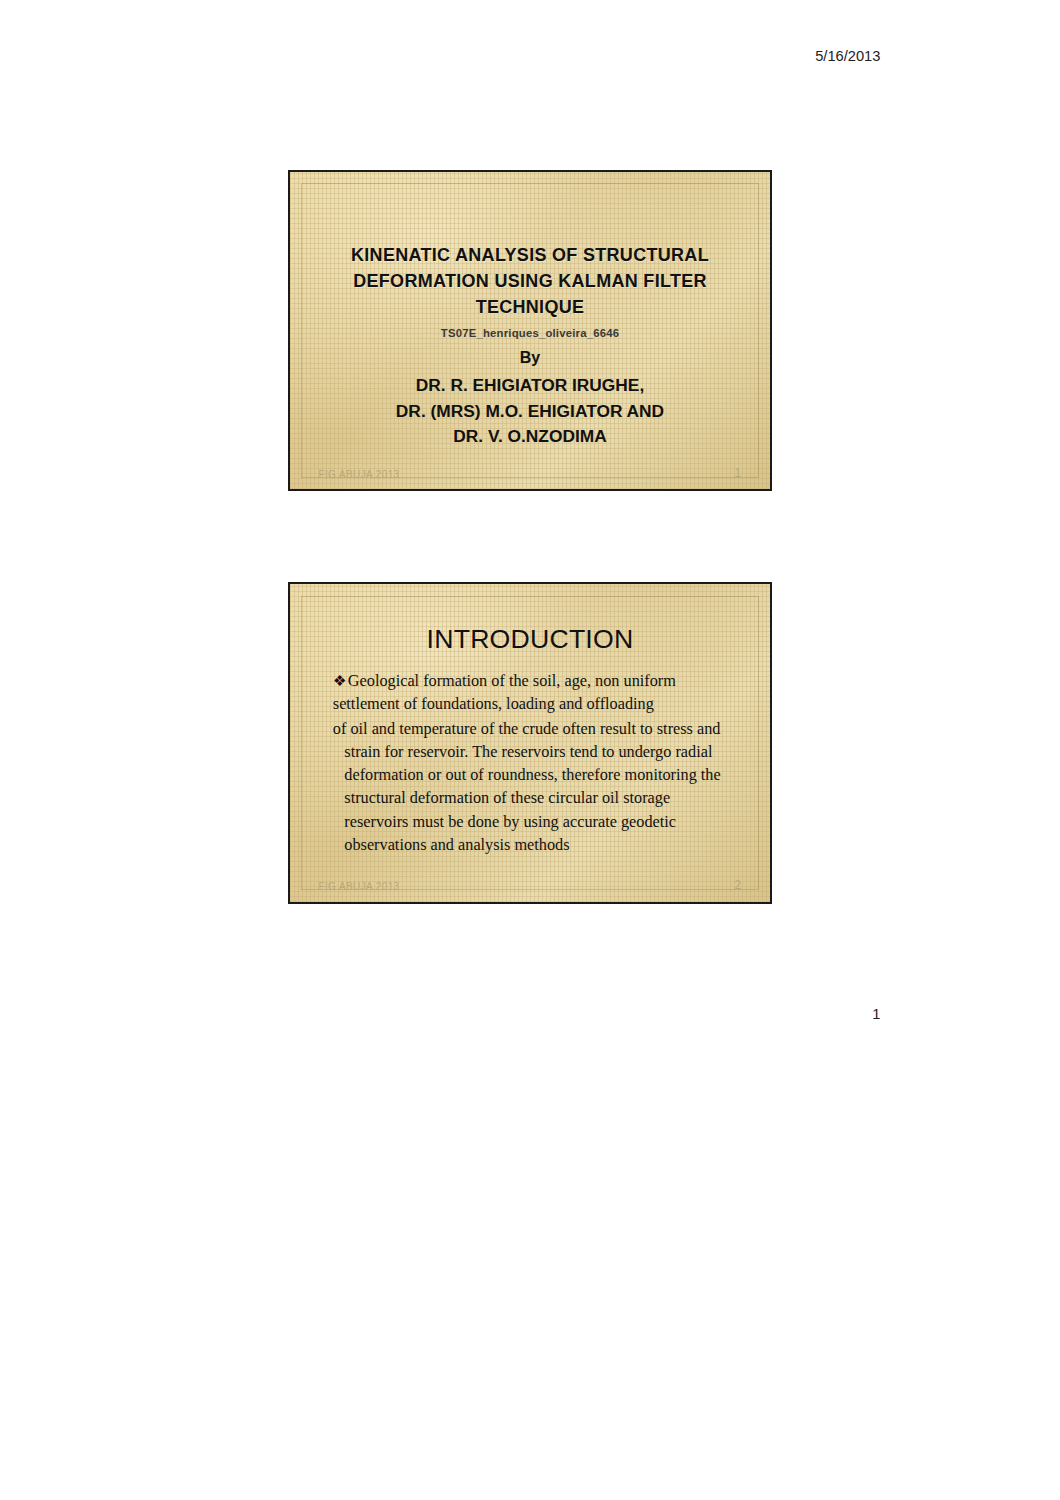5/16/2013
KINENATIC ANALYSIS OF STRUCTURAL
DEFORMATION USING KALMAN FILTER
TECHNIQUE
By
DR. R. EHIGIATOR IRUGHE, DR. (MRS) M.O. EHIGIATOR AND DR. V. O.NZODIMA
TS07E_henriques_oliveira_6646
FIG ABUJA 2013 1
INTRODUCTION
❖Geological formation of the soil, age, non uniform settlement of foundations, loading and offloading
of oil and temperature of the crude often result to stress and strain for reservoir. The reservoirs tend to undergo radial deformation or out of roundness, therefore monitoring the structural deformation of these circular oil storage reservoirs must be done by using accurate geodetic observations and analysis methods
FIG ABUJA 2013 2
1